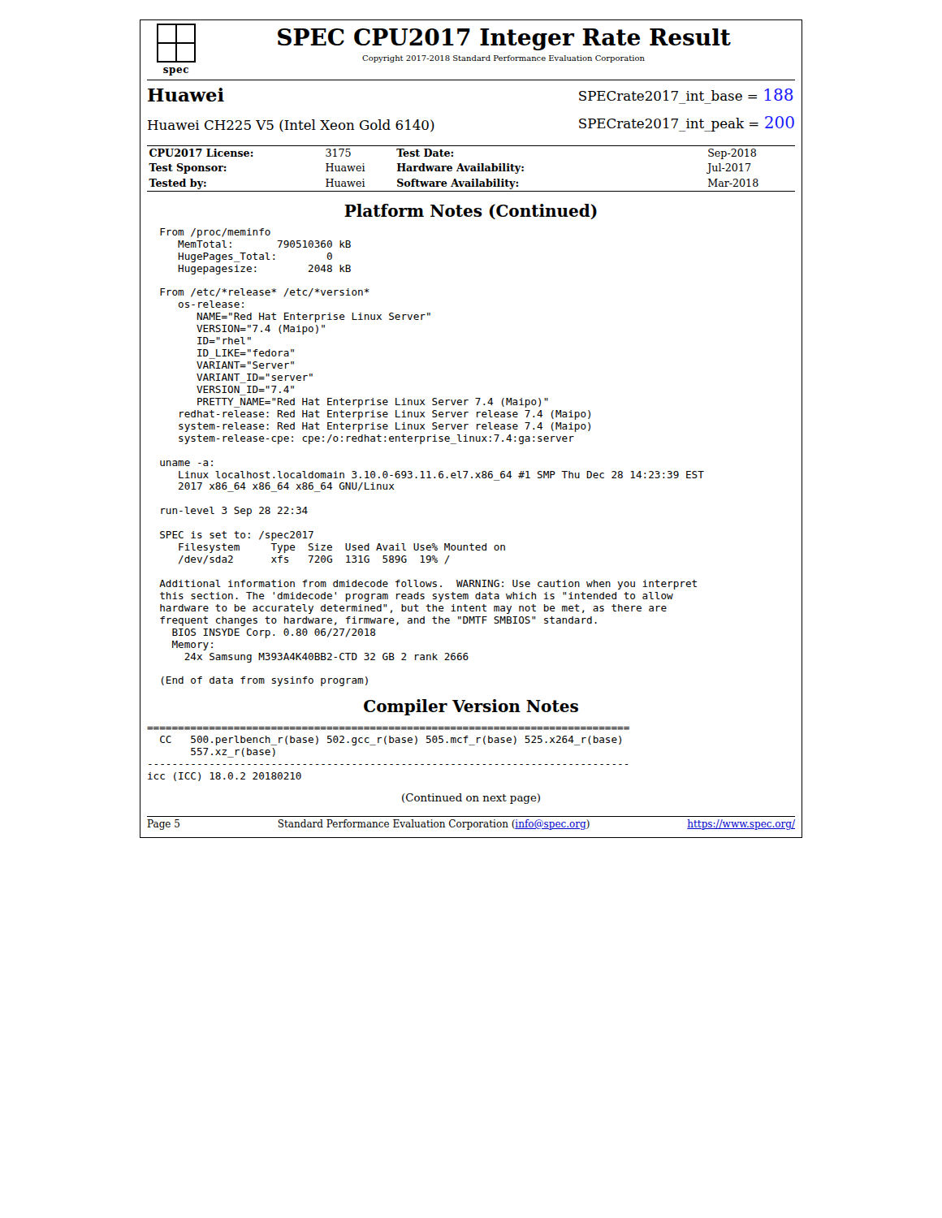spec
SPEC CPU2017 Integer Rate Result
Copyright 2017-2018 Standard Performance Evaluation Corporation
Huawei
Huawei CH225 V5 (Intel Xeon Gold 6140)
SPECrate2017_int_base = 188
SPECrate2017_int_peak = 200
| CPU2017 License: | 3175 | Test Date: | Sep-2018 |
| Test Sponsor: | Huawei | Hardware Availability: | Jul-2017 |
| Tested by: | Huawei | Software Availability: | Mar-2018 |
Platform Notes (Continued)
  From /proc/meminfo
     MemTotal:       790510360 kB
     HugePages_Total:        0
     Hugepagesize:        2048 kB

  From /etc/*release* /etc/*version*
     os-release:
        NAME="Red Hat Enterprise Linux Server"
        VERSION="7.4 (Maipo)"
        ID="rhel"
        ID_LIKE="fedora"
        VARIANT="Server"
        VARIANT_ID="server"
        VERSION_ID="7.4"
        PRETTY_NAME="Red Hat Enterprise Linux Server 7.4 (Maipo)"
     redhat-release: Red Hat Enterprise Linux Server release 7.4 (Maipo)
     system-release: Red Hat Enterprise Linux Server release 7.4 (Maipo)
     system-release-cpe: cpe:/o:redhat:enterprise_linux:7.4:ga:server

  uname -a:
     Linux localhost.localdomain 3.10.0-693.11.6.el7.x86_64 #1 SMP Thu Dec 28 14:23:39 EST
     2017 x86_64 x86_64 x86_64 GNU/Linux

  run-level 3 Sep 28 22:34

  SPEC is set to: /spec2017
     Filesystem     Type  Size  Used Avail Use% Mounted on
     /dev/sda2      xfs   720G  131G  589G  19% /

  Additional information from dmidecode follows.  WARNING: Use caution when you interpret
  this section. The 'dmidecode' program reads system data which is "intended to allow
  hardware to be accurately determined", but the intent may not be met, as there are
  frequent changes to hardware, firmware, and the "DMTF SMBIOS" standard.
    BIOS INSYDE Corp. 0.80 06/27/2018
    Memory:
      24x Samsung M393A4K40BB2-CTD 32 GB 2 rank 2666

  (End of data from sysinfo program)
Compiler Version Notes
==============================================================================
  CC   500.perlbench_r(base) 502.gcc_r(base) 505.mcf_r(base) 525.x264_r(base)
       557.xz_r(base)
------------------------------------------------------------------------------
icc (ICC) 18.0.2 20180210
(Continued on next page)
Page 5
Standard Performance Evaluation Corporation (info@spec.org)
https://www.spec.org/